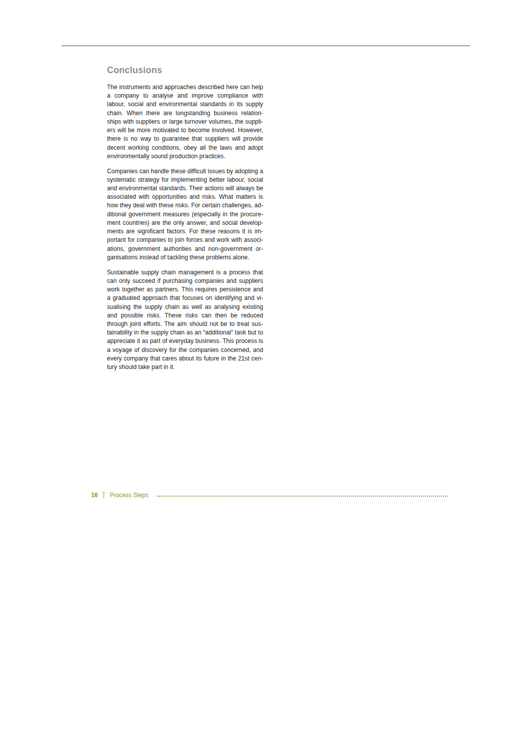Conclusions
The instruments and approaches described here can help a company to analyse and improve compliance with labour, social and environmental standards in its supply chain. When there are longstanding business relationships with suppliers or large turnover volumes, the suppliers will be more motivated to become involved. However, there is no way to guarantee that suppliers will provide decent working conditions, obey all the laws and adopt environmentally sound production practices.
Companies can handle these difficult issues by adopting a systematic strategy for implementing better labour, social and environmental standards. Their actions will always be associated with opportunities and risks. What matters is how they deal with these risks. For certain challenges, additional government measures (especially in the procurement countries) are the only answer, and social developments are significant factors. For these reasons it is important for companies to join forces and work with associations, government authorities and non-government organisations instead of tackling these problems alone.
Sustainable supply chain management is a process that can only succeed if purchasing companies and suppliers work together as partners. This requires persistence and a graduated approach that focuses on identifying and visualising the supply chain as well as analysing existing and possible risks. These risks can then be reduced through joint efforts. The aim should not be to treat sustainability in the supply chain as an “additional” task but to appreciate it as part of everyday business. This process is a voyage of discovery for the companies concerned, and every company that cares about its future in the 21st century should take part in it.
16 Process Steps